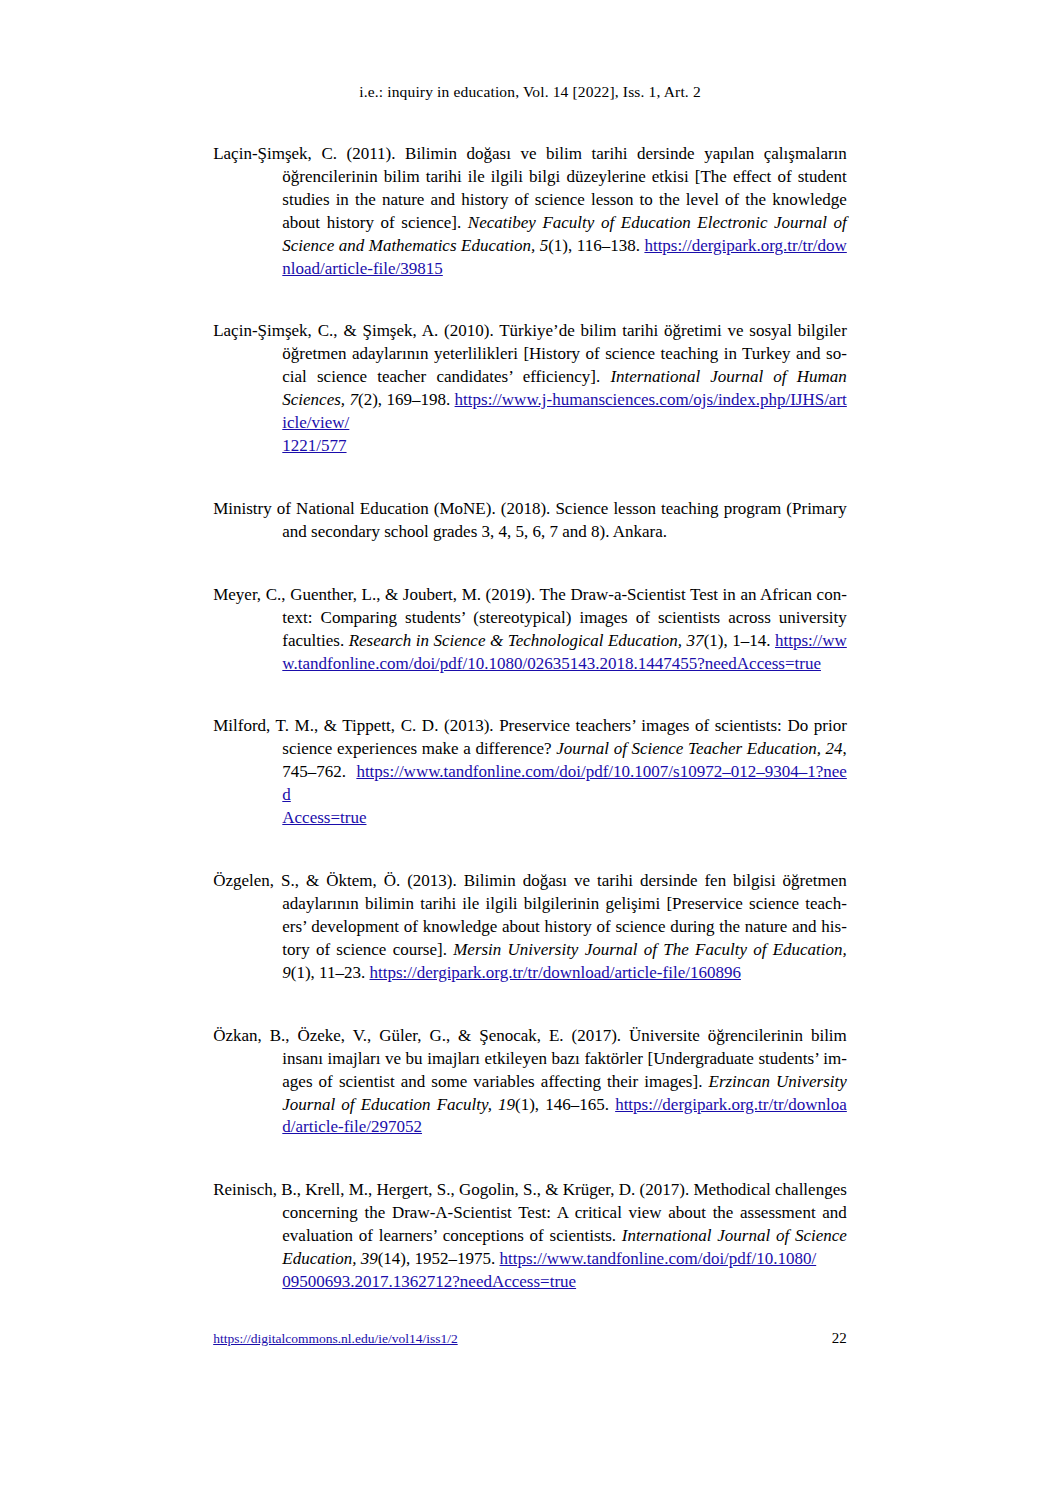i.e.: inquiry in education, Vol. 14 [2022], Iss. 1, Art. 2
Laçin-Şimşek, C. (2011). Bilimin doğası ve bilim tarihi dersinde yapılan çalışmaların öğrencilerinin bilim tarihi ile ilgili bilgi düzeylerine etkisi [The effect of student studies in the nature and history of science lesson to the level of the knowledge about history of science]. Necatibey Faculty of Education Electronic Journal of Science and Mathematics Education, 5(1), 116–138. https://dergipark.org.tr/tr/download/article-file/39815
Laçin-Şimşek, C., & Şimşek, A. (2010). Türkiye’de bilim tarihi öğretimi ve sosyal bilgiler öğretmen adaylarının yeterlilikleri [History of science teaching in Turkey and social science teacher candidates’ efficiency]. International Journal of Human Sciences, 7(2), 169–198. https://www.j-humansciences.com/ojs/index.php/IJHS/article/view/
1221/577
Ministry of National Education (MoNE). (2018). Science lesson teaching program (Primary and secondary school grades 3, 4, 5, 6, 7 and 8). Ankara.
Meyer, C., Guenther, L., & Joubert, M. (2019). The Draw-a-Scientist Test in an African context: Comparing students’ (stereotypical) images of scientists across university faculties. Research in Science & Technological Education, 37(1), 1–14. https://www.tandfonline.com/doi/pdf/10.1080/02635143.2018.1447455?needAccess=true
Milford, T. M., & Tippett, C. D. (2013). Preservice teachers’ images of scientists: Do prior science experiences make a difference? Journal of Science Teacher Education, 24, 745–762. https://www.tandfonline.com/doi/pdf/10.1007/s10972–012–9304–1?need
Access=true
Özgelen, S., & Öktem, Ö. (2013). Bilimin doğası ve tarihi dersinde fen bilgisi öğretmen adaylarının bilimin tarihi ile ilgili bilgilerinin gelişimi [Preservice science teachers’ development of knowledge about history of science during the nature and history of science course]. Mersin University Journal of The Faculty of Education, 9(1), 11–23. https://dergipark.org.tr/tr/download/article-file/160896
Özkan, B., Özeke, V., Güler, G., & Şenocak, E. (2017). Üniversite öğrencilerinin bilim insanı imajları ve bu imajları etkileyen bazı faktörler [Undergraduate students’ images of scientist and some variables affecting their images]. Erzincan University Journal of Education Faculty, 19(1), 146–165. https://dergipark.org.tr/tr/download/article-file/297052
Reinisch, B., Krell, M., Hergert, S., Gogolin, S., & Krüger, D. (2017). Methodical challenges concerning the Draw-A-Scientist Test: A critical view about the assessment and evaluation of learners’ conceptions of scientists. International Journal of Science Education, 39(14), 1952–1975. https://www.tandfonline.com/doi/pdf/10.1080/
09500693.2017.1362712?needAccess=true
https://digitalcommons.nl.edu/ie/vol14/iss1/2 22